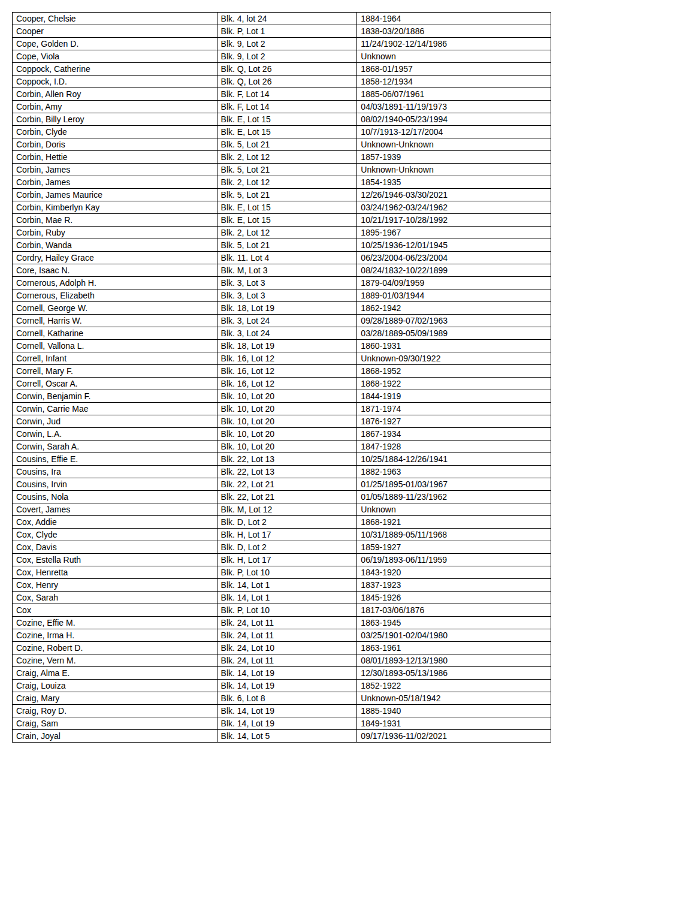| Cooper, Chelsie | Blk. 4, lot 24 | 1884-1964 |
| Cooper | Blk. P, Lot 1 | 1838-03/20/1886 |
| Cope, Golden D. | Blk. 9, Lot 2 | 11/24/1902-12/14/1986 |
| Cope, Viola | Blk. 9, Lot 2 | Unknown |
| Coppock, Catherine | Blk. Q, Lot 26 | 1868-01/1957 |
| Coppock, I.D. | Blk. Q, Lot 26 | 1858-12/1934 |
| Corbin, Allen Roy | Blk. F, Lot 14 | 1885-06/07/1961 |
| Corbin, Amy | Blk. F, Lot 14 | 04/03/1891-11/19/1973 |
| Corbin, Billy Leroy | Blk. E, Lot 15 | 08/02/1940-05/23/1994 |
| Corbin, Clyde | Blk. E, Lot 15 | 10/7/1913-12/17/2004 |
| Corbin, Doris | Blk. 5, Lot 21 | Unknown-Unknown |
| Corbin, Hettie | Blk. 2, Lot 12 | 1857-1939 |
| Corbin, James | Blk. 5, Lot 21 | Unknown-Unknown |
| Corbin, James | Blk. 2, Lot 12 | 1854-1935 |
| Corbin, James Maurice | Blk. 5, Lot 21 | 12/26/1946-03/30/2021 |
| Corbin, Kimberlyn Kay | Blk. E, Lot 15 | 03/24/1962-03/24/1962 |
| Corbin, Mae R. | Blk. E, Lot 15 | 10/21/1917-10/28/1992 |
| Corbin, Ruby | Blk. 2, Lot 12 | 1895-1967 |
| Corbin, Wanda | Blk. 5, Lot 21 | 10/25/1936-12/01/1945 |
| Cordry, Hailey Grace | Blk. 11. Lot 4 | 06/23/2004-06/23/2004 |
| Core, Isaac N. | Blk. M, Lot 3 | 08/24/1832-10/22/1899 |
| Cornerous, Adolph H. | Blk. 3, Lot 3 | 1879-04/09/1959 |
| Cornerous, Elizabeth | Blk. 3, Lot 3 | 1889-01/03/1944 |
| Cornell, George W. | Blk. 18, Lot 19 | 1862-1942 |
| Cornell, Harris W. | Blk. 3, Lot 24 | 09/28/1889-07/02/1963 |
| Cornell, Katharine | Blk. 3, Lot 24 | 03/28/1889-05/09/1989 |
| Cornell, Vallona L. | Blk. 18, Lot 19 | 1860-1931 |
| Correll, Infant | Blk. 16, Lot 12 | Unknown-09/30/1922 |
| Correll, Mary F. | Blk. 16, Lot 12 | 1868-1952 |
| Correll, Oscar A. | Blk. 16, Lot 12 | 1868-1922 |
| Corwin, Benjamin F. | Blk. 10, Lot 20 | 1844-1919 |
| Corwin, Carrie Mae | Blk. 10, Lot 20 | 1871-1974 |
| Corwin, Jud | Blk. 10, Lot 20 | 1876-1927 |
| Corwin, L.A. | Blk. 10, Lot 20 | 1867-1934 |
| Corwin, Sarah A. | Blk. 10, Lot 20 | 1847-1928 |
| Cousins, Effie E. | Blk. 22, Lot 13 | 10/25/1884-12/26/1941 |
| Cousins, Ira | Blk. 22, Lot 13 | 1882-1963 |
| Cousins, Irvin | Blk. 22, Lot 21 | 01/25/1895-01/03/1967 |
| Cousins, Nola | Blk. 22, Lot 21 | 01/05/1889-11/23/1962 |
| Covert, James | Blk. M, Lot 12 | Unknown |
| Cox, Addie | Blk. D, Lot 2 | 1868-1921 |
| Cox, Clyde | Blk. H, Lot 17 | 10/31/1889-05/11/1968 |
| Cox, Davis | Blk. D, Lot 2 | 1859-1927 |
| Cox, Estella Ruth | Blk. H, Lot 17 | 06/19/1893-06/11/1959 |
| Cox, Henretta | Blk. P, Lot 10 | 1843-1920 |
| Cox, Henry | Blk. 14, Lot 1 | 1837-1923 |
| Cox, Sarah | Blk. 14, Lot 1 | 1845-1926 |
| Cox | Blk. P, Lot 10 | 1817-03/06/1876 |
| Cozine, Effie M. | Blk. 24, Lot 11 | 1863-1945 |
| Cozine, Irma H. | Blk. 24, Lot 11 | 03/25/1901-02/04/1980 |
| Cozine, Robert D. | Blk. 24, Lot 10 | 1863-1961 |
| Cozine, Vern M. | Blk. 24, Lot 11 | 08/01/1893-12/13/1980 |
| Craig, Alma E. | Blk. 14, Lot 19 | 12/30/1893-05/13/1986 |
| Craig, Louiza | Blk. 14, Lot 19 | 1852-1922 |
| Craig, Mary | Blk. 6, Lot 8 | Unknown-05/18/1942 |
| Craig, Roy D. | Blk. 14, Lot 19 | 1885-1940 |
| Craig, Sam | Blk. 14, Lot 19 | 1849-1931 |
| Crain, Joyal | Blk. 14, Lot 5 | 09/17/1936-11/02/2021 |